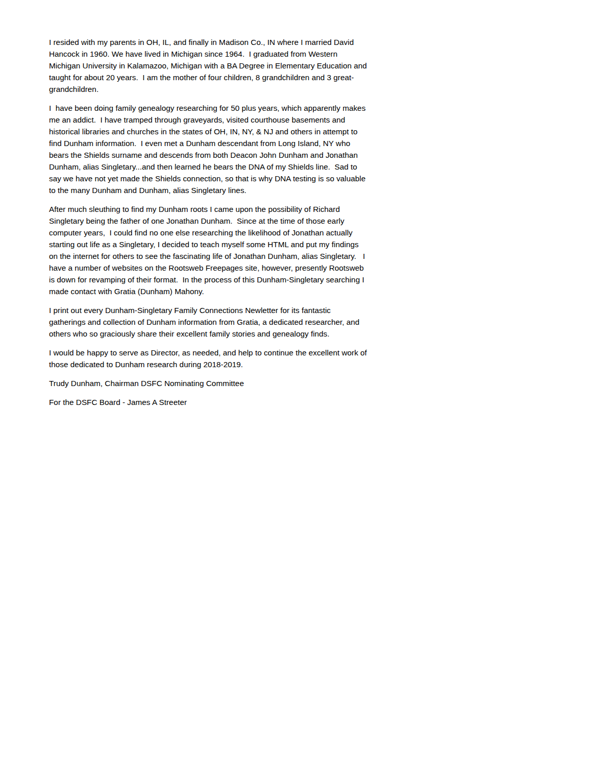I resided with my parents in OH, IL, and finally in Madison Co., IN where I married David Hancock in 1960. We have lived in Michigan since 1964. I graduated from Western Michigan University in Kalamazoo, Michigan with a BA Degree in Elementary Education and taught for about 20 years. I am the mother of four children, 8 grandchildren and 3 great-grandchildren.
I have been doing family genealogy researching for 50 plus years, which apparently makes me an addict. I have tramped through graveyards, visited courthouse basements and historical libraries and churches in the states of OH, IN, NY, & NJ and others in attempt to find Dunham information. I even met a Dunham descendant from Long Island, NY who bears the Shields surname and descends from both Deacon John Dunham and Jonathan Dunham, alias Singletary...and then learned he bears the DNA of my Shields line. Sad to say we have not yet made the Shields connection, so that is why DNA testing is so valuable to the many Dunham and Dunham, alias Singletary lines.
After much sleuthing to find my Dunham roots I came upon the possibility of Richard Singletary being the father of one Jonathan Dunham. Since at the time of those early computer years, I could find no one else researching the likelihood of Jonathan actually starting out life as a Singletary, I decided to teach myself some HTML and put my findings on the internet for others to see the fascinating life of Jonathan Dunham, alias Singletary. I have a number of websites on the Rootsweb Freepages site, however, presently Rootsweb is down for revamping of their format. In the process of this Dunham-Singletary searching I made contact with Gratia (Dunham) Mahony.
I print out every Dunham-Singletary Family Connections Newletter for its fantastic gatherings and collection of Dunham information from Gratia, a dedicated researcher, and others who so graciously share their excellent family stories and genealogy finds.
I would be happy to serve as Director, as needed, and help to continue the excellent work of those dedicated to Dunham research during 2018-2019.
Trudy Dunham, Chairman DSFC Nominating Committee
For the DSFC Board - James A Streeter